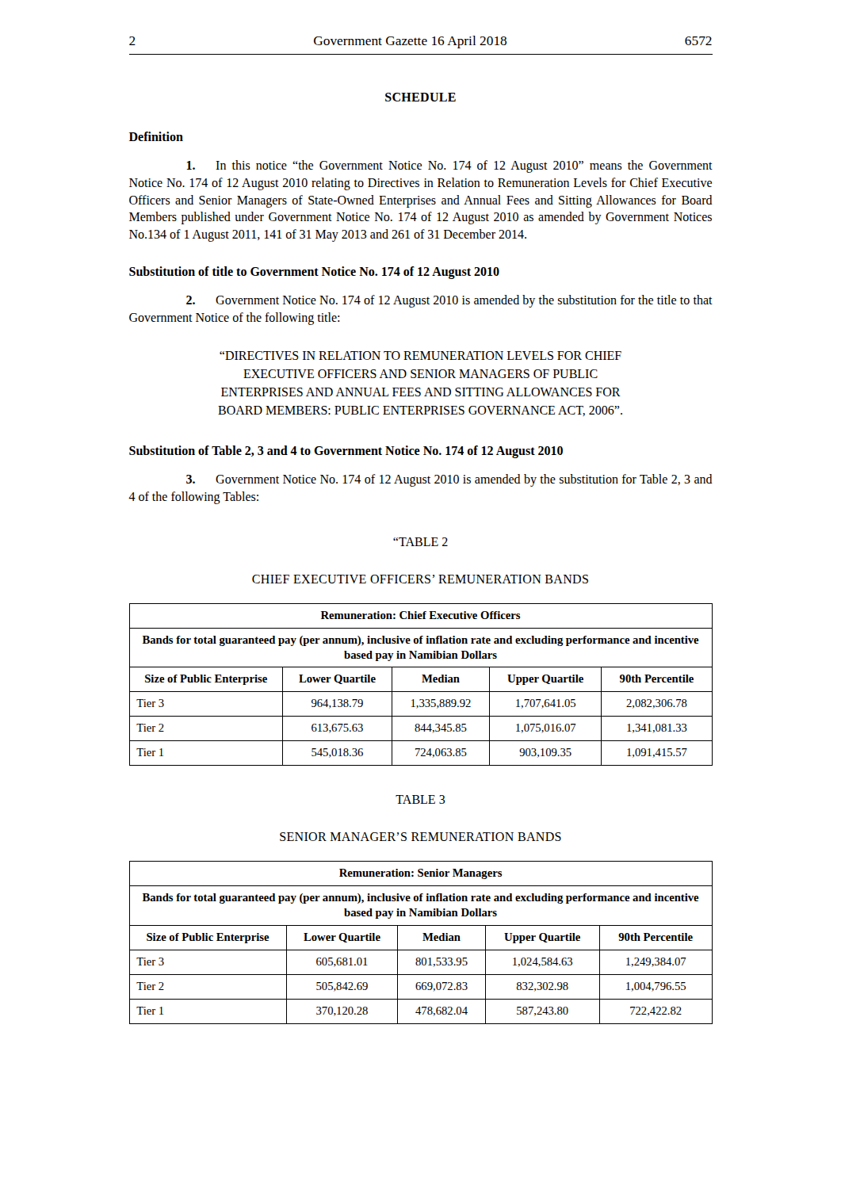2 Government Gazette 16 April 2018 6572
SCHEDULE
Definition
1. In this notice “the Government Notice No. 174 of 12 August 2010” means the Government Notice No. 174 of 12 August 2010 relating to Directives in Relation to Remuneration Levels for Chief Executive Officers and Senior Managers of State-Owned Enterprises and Annual Fees and Sitting Allowances for Board Members published under Government Notice No. 174 of 12 August 2010 as amended by Government Notices No.134 of 1 August 2011, 141 of 31 May 2013 and 261 of 31 December 2014.
Substitution of title to Government Notice No. 174 of 12 August 2010
2. Government Notice No. 174 of 12 August 2010 is amended by the substitution for the title to that Government Notice of the following title:
“DIRECTIVES IN RELATION TO REMUNERATION LEVELS FOR CHIEF EXECUTIVE OFFICERS AND SENIOR MANAGERS OF PUBLIC ENTERPRISES AND ANNUAL FEES AND SITTING ALLOWANCES FOR BOARD MEMBERS: PUBLIC ENTERPRISES GOVERNANCE ACT, 2006”.
Substitution of Table 2, 3 and 4 to Government Notice No. 174 of 12 August 2010
3. Government Notice No. 174 of 12 August 2010 is amended by the substitution for Table 2, 3 and 4 of the following Tables:
“TABLE 2
CHIEF EXECUTIVE OFFICERS’ REMUNERATION BANDS
| Remuneration: Chief Executive Officers |
| Bands for total guaranteed pay (per annum), inclusive of inflation rate and excluding performance and incentive based pay in Namibian Dollars |
| Size of Public Enterprise | Lower Quartile | Median | Upper Quartile | 90th Percentile |
| Tier 3 | 964,138.79 | 1,335,889.92 | 1,707,641.05 | 2,082,306.78 |
| Tier 2 | 613,675.63 | 844,345.85 | 1,075,016.07 | 1,341,081.33 |
| Tier 1 | 545,018.36 | 724,063.85 | 903,109.35 | 1,091,415.57 |
TABLE 3
SENIOR MANAGER’S REMUNERATION BANDS
| Remuneration: Senior Managers |
| Bands for total guaranteed pay (per annum), inclusive of inflation rate and excluding performance and incentive based pay in Namibian Dollars |
| Size of Public Enterprise | Lower Quartile | Median | Upper Quartile | 90th Percentile |
| Tier 3 | 605,681.01 | 801,533.95 | 1,024,584.63 | 1,249,384.07 |
| Tier 2 | 505,842.69 | 669,072.83 | 832,302.98 | 1,004,796.55 |
| Tier 1 | 370,120.28 | 478,682.04 | 587,243.80 | 722,422.82 |